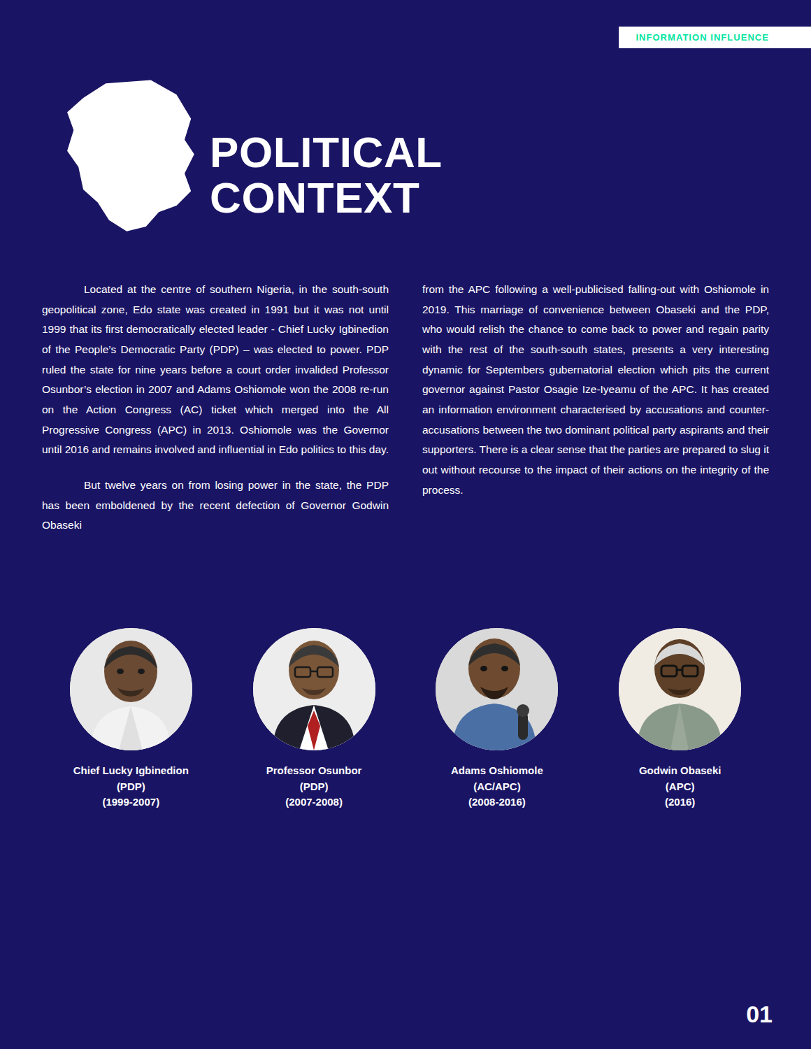Information Influence
POLITICAL
CONTEXT
Located at the centre of southern Nigeria, in the south-south geopolitical zone, Edo state was created in 1991 but it was not until 1999 that its first democratically elected leader - Chief Lucky Igbinedion of the People’s Democratic Party (PDP) – was elected to power. PDP ruled the state for nine years before a court order invalided Professor Osunbor’s election in 2007 and Adams Oshiomole won the 2008 re-run on the Action Congress (AC) ticket which merged into the All Progressive Congress (APC) in 2013. Oshiomole was the Governor until 2016 and remains involved and influential in Edo politics to this day.
But twelve years on from losing power in the state, the PDP has been emboldened by the recent defection of Governor Godwin Obaseki
from the APC following a well-publicised falling-out with Oshiomole in 2019. This marriage of convenience between Obaseki and the PDP, who would relish the chance to come back to power and regain parity with the rest of the south-south states, presents a very interesting dynamic for Septembers gubernatorial election which pits the current governor against Pastor Osagie Ize-Iyeamu of the APC. It has created an information environment characterised by accusations and counter-accusations between the two dominant political party aspirants and their supporters. There is a clear sense that the parties are prepared to slug it out without recourse to the impact of their actions on the integrity of the process.
Chief Lucky Igbinedion
(PDP)
(1999-2007)
Professor Osunbor
(PDP)
(2007-2008)
Adams Oshiomole
(AC/APC)
(2008-2016)
Godwin Obaseki
(APC)
(2016)
01